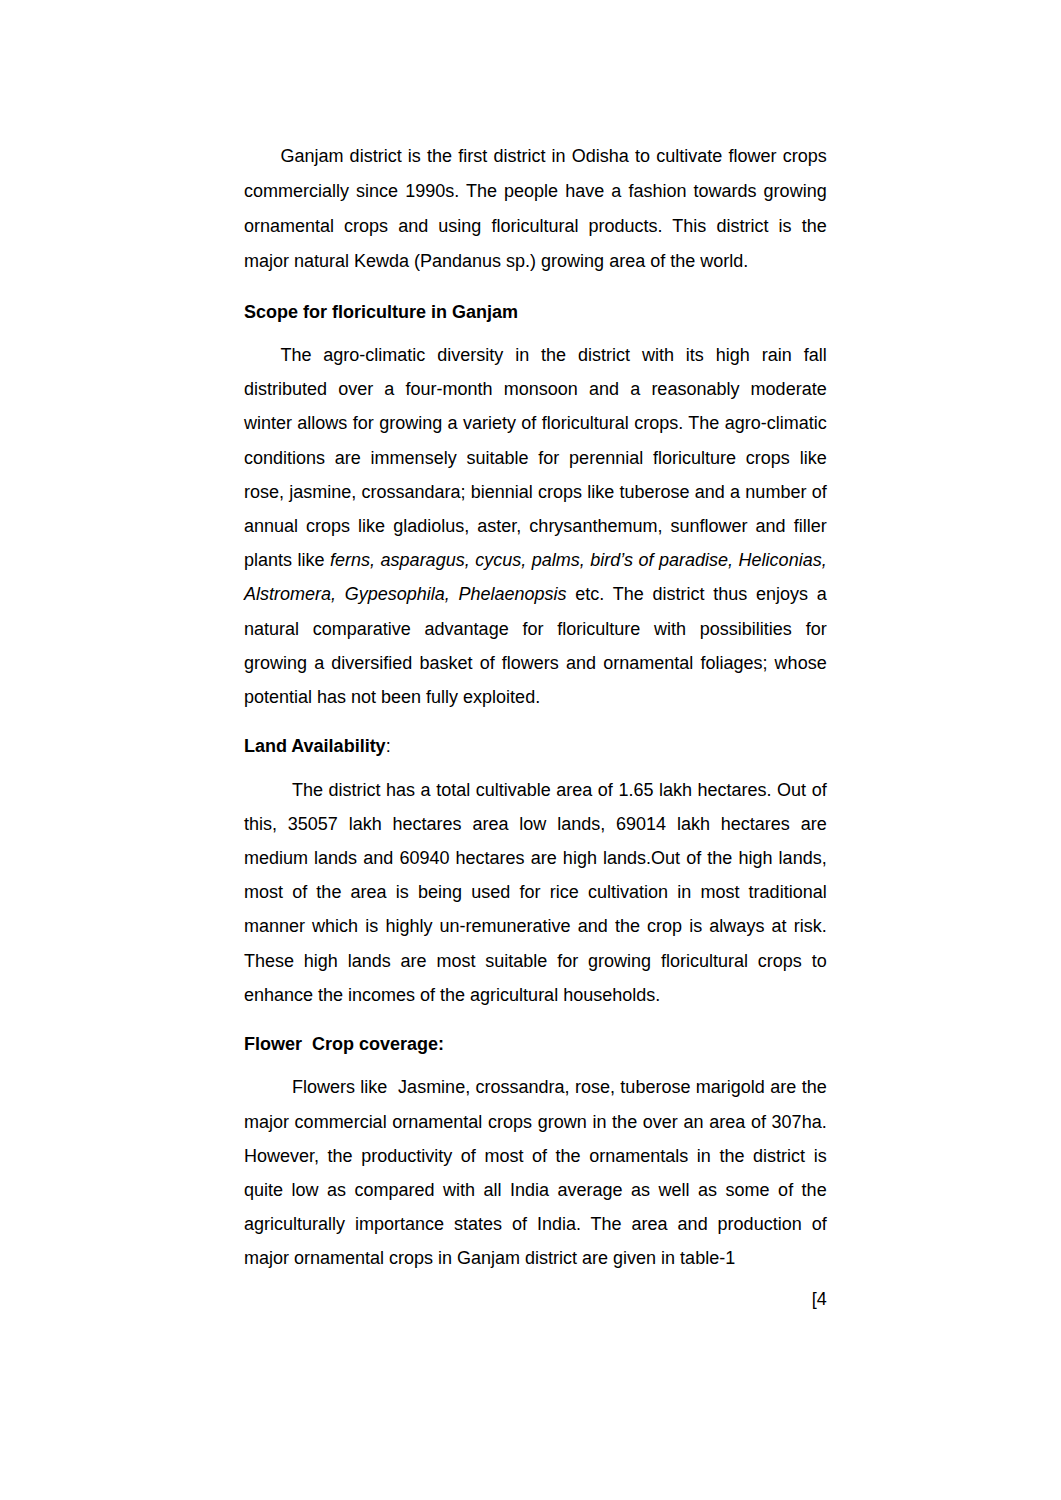Ganjam district is the first district in Odisha to cultivate flower crops commercially since 1990s. The people have a fashion towards growing ornamental crops and using floricultural products. This district is the major natural Kewda (Pandanus sp.) growing area of the world.
Scope for floriculture in Ganjam
The agro-climatic diversity in the district with its high rain fall distributed over a four-month monsoon and a reasonably moderate winter allows for growing a variety of floricultural crops. The agro-climatic conditions are immensely suitable for perennial floriculture crops like rose, jasmine, crossandara; biennial crops like tuberose and a number of annual crops like gladiolus, aster, chrysanthemum, sunflower and filler plants like ferns, asparagus, cycus, palms, bird’s of paradise, Heliconias, Alstromera, Gypesophila, Phelaenopsis etc. The district thus enjoys a natural comparative advantage for floriculture with possibilities for growing a diversified basket of flowers and ornamental foliages; whose potential has not been fully exploited.
Land Availability:
The district has a total cultivable area of 1.65 lakh hectares. Out of this, 35057 lakh hectares area low lands, 69014 lakh hectares are medium lands and 60940 hectares are high lands.Out of the high lands, most of the area is being used for rice cultivation in most traditional manner which is highly un-remunerative and the crop is always at risk. These high lands are most suitable for growing floricultural crops to enhance the incomes of the agricultural households.
Flower Crop coverage:
Flowers like Jasmine, crossandra, rose, tuberose marigold are the major commercial ornamental crops grown in the over an area of 307ha. However, the productivity of most of the ornamentals in the district is quite low as compared with all India average as well as some of the agriculturally importance states of India. The area and production of major ornamental crops in Ganjam district are given in table-1
[4